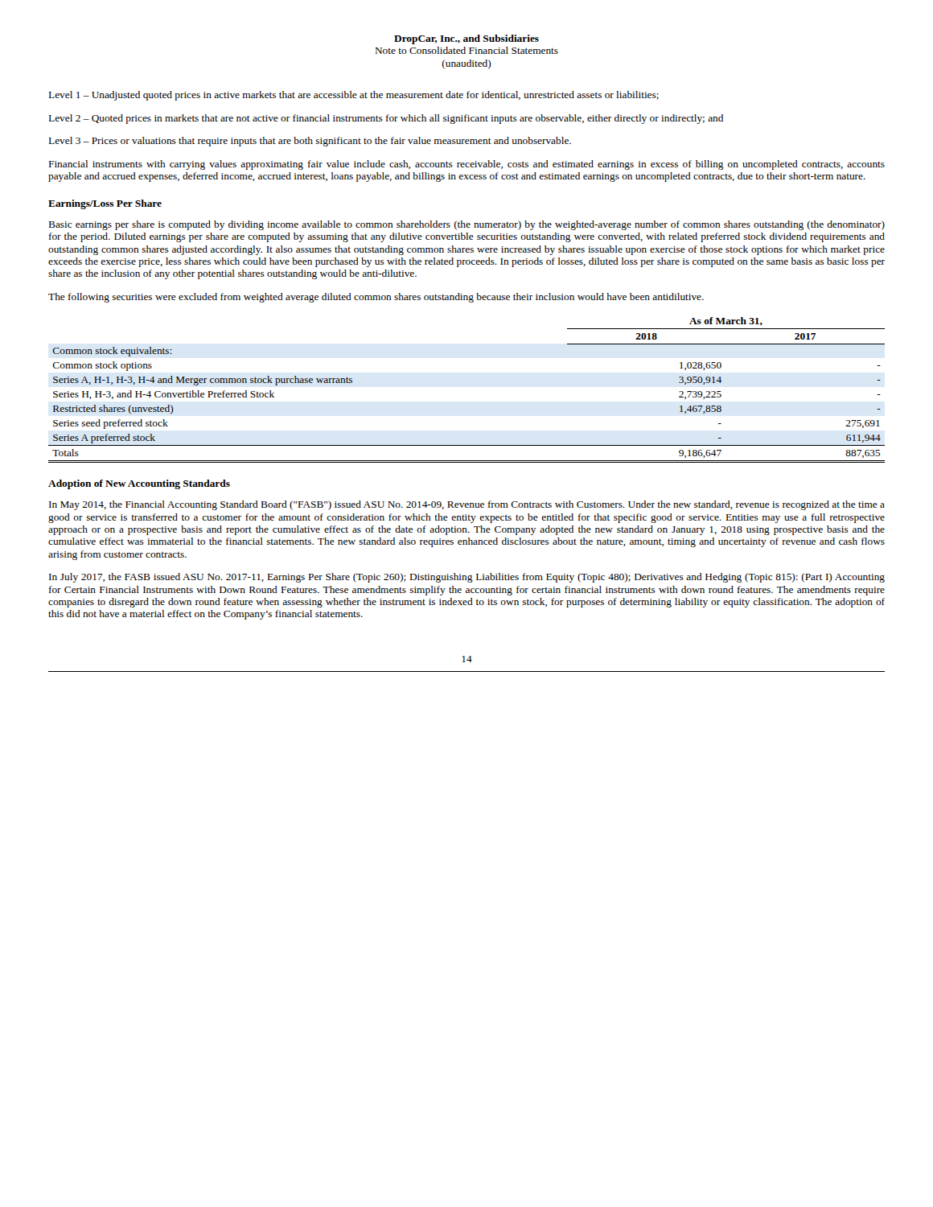DropCar, Inc., and Subsidiaries
Note to Consolidated Financial Statements
(unaudited)
Level 1 – Unadjusted quoted prices in active markets that are accessible at the measurement date for identical, unrestricted assets or liabilities;
Level 2 – Quoted prices in markets that are not active or financial instruments for which all significant inputs are observable, either directly or indirectly; and
Level 3 – Prices or valuations that require inputs that are both significant to the fair value measurement and unobservable.
Financial instruments with carrying values approximating fair value include cash, accounts receivable, costs and estimated earnings in excess of billing on uncompleted contracts, accounts payable and accrued expenses, deferred income, accrued interest, loans payable, and billings in excess of cost and estimated earnings on uncompleted contracts, due to their short-term nature.
Earnings/Loss Per Share
Basic earnings per share is computed by dividing income available to common shareholders (the numerator) by the weighted-average number of common shares outstanding (the denominator) for the period. Diluted earnings per share are computed by assuming that any dilutive convertible securities outstanding were converted, with related preferred stock dividend requirements and outstanding common shares adjusted accordingly. It also assumes that outstanding common shares were increased by shares issuable upon exercise of those stock options for which market price exceeds the exercise price, less shares which could have been purchased by us with the related proceeds. In periods of losses, diluted loss per share is computed on the same basis as basic loss per share as the inclusion of any other potential shares outstanding would be anti-dilutive.
The following securities were excluded from weighted average diluted common shares outstanding because their inclusion would have been antidilutive.
| | As of March 31, |
| --- | --- |
| | 2018 | 2017 |
| Common stock equivalents: | | |
| Common stock options | 1,028,650 | - |
| Series A, H-1, H-3, H-4 and Merger common stock purchase warrants | 3,950,914 | - |
| Series H, H-3, and H-4 Convertible Preferred Stock | 2,739,225 | - |
| Restricted shares (unvested) | 1,467,858 | - |
| Series seed preferred stock | - | 275,691 |
| Series A preferred stock | - | 611,944 |
| Totals | 9,186,647 | 887,635 |
Adoption of New Accounting Standards
In May 2014, the Financial Accounting Standard Board ("FASB") issued ASU No. 2014-09, Revenue from Contracts with Customers. Under the new standard, revenue is recognized at the time a good or service is transferred to a customer for the amount of consideration for which the entity expects to be entitled for that specific good or service. Entities may use a full retrospective approach or on a prospective basis and report the cumulative effect as of the date of adoption. The Company adopted the new standard on January 1, 2018 using prospective basis and the cumulative effect was immaterial to the financial statements. The new standard also requires enhanced disclosures about the nature, amount, timing and uncertainty of revenue and cash flows arising from customer contracts.
In July 2017, the FASB issued ASU No. 2017-11, Earnings Per Share (Topic 260); Distinguishing Liabilities from Equity (Topic 480); Derivatives and Hedging (Topic 815): (Part I) Accounting for Certain Financial Instruments with Down Round Features. These amendments simplify the accounting for certain financial instruments with down round features. The amendments require companies to disregard the down round feature when assessing whether the instrument is indexed to its own stock, for purposes of determining liability or equity classification. The adoption of this did not have a material effect on the Company’s financial statements.
14